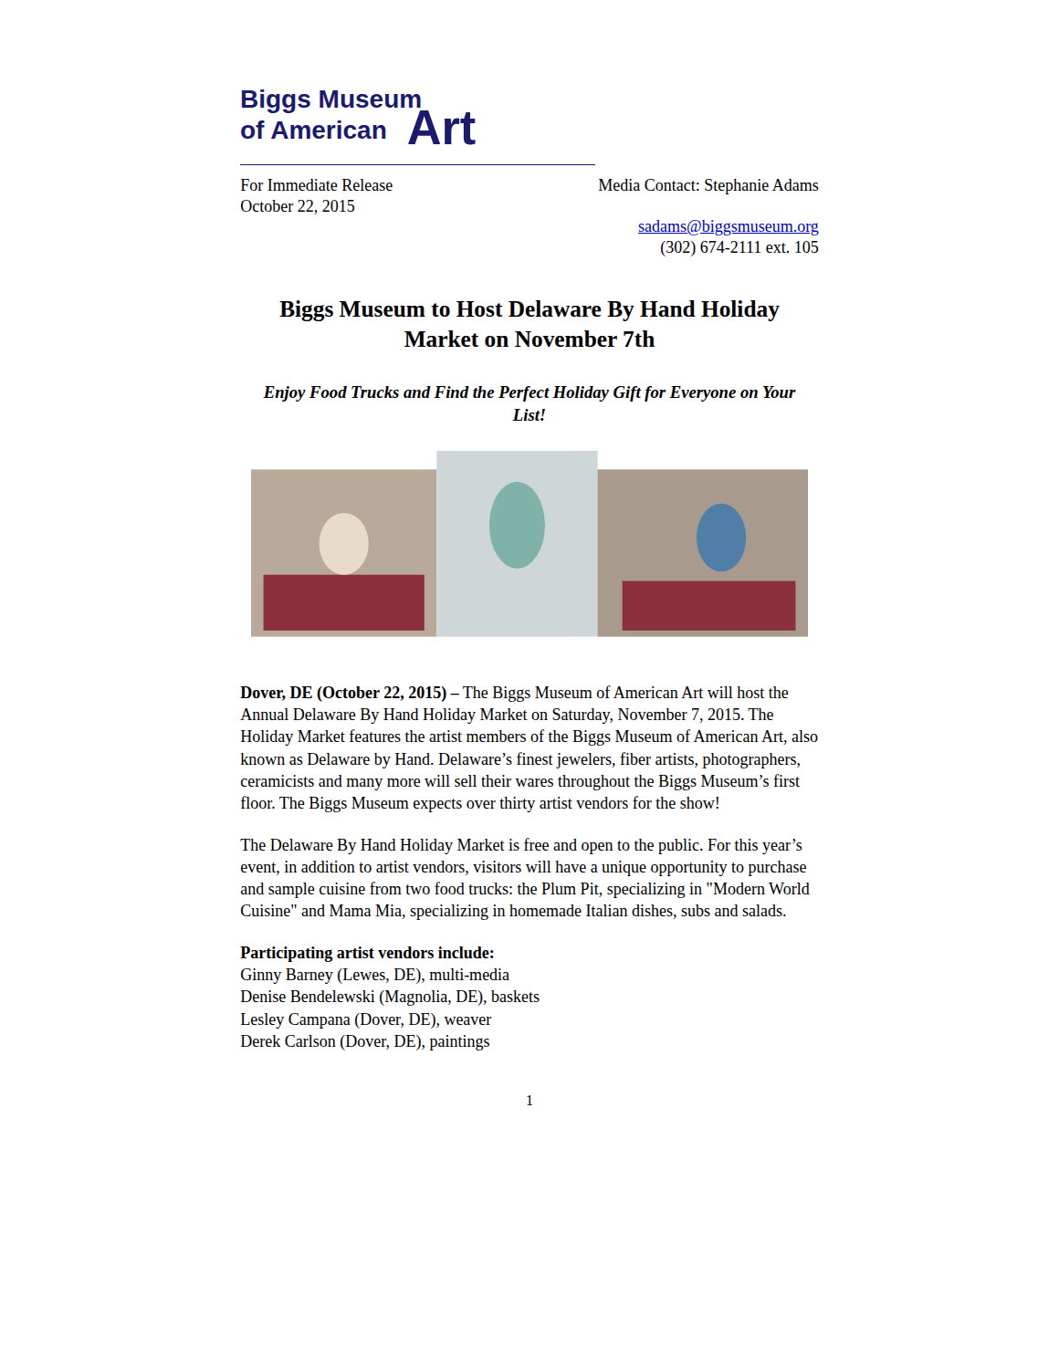For Immediate Release
October 22, 2015
Media Contact: Stephanie Adams
sadams@biggsmuseum.org
(302) 674-2111 ext. 105
Biggs Museum to Host Delaware By Hand Holiday
Market on November 7th
Enjoy Food Trucks and Find the Perfect Holiday Gift for Everyone on Your
List!
Dover, DE (October 22, 2015) – The Biggs Museum of American Art will host the Annual Delaware By Hand Holiday Market on Saturday, November 7, 2015. The Holiday Market features the artist members of the Biggs Museum of American Art, also known as Delaware by Hand. Delaware’s finest jewelers, fiber artists, photographers, ceramicists and many more will sell their wares throughout the Biggs Museum’s first floor. The Biggs Museum expects over thirty artist vendors for the show!
The Delaware By Hand Holiday Market is free and open to the public. For this year’s event, in addition to artist vendors, visitors will have a unique opportunity to purchase and sample cuisine from two food trucks: the Plum Pit, specializing in "Modern World Cuisine" and Mama Mia, specializing in homemade Italian dishes, subs and salads.
Participating artist vendors include:
Ginny Barney (Lewes, DE), multi-media
Denise Bendelewski (Magnolia, DE), baskets
Lesley Campana (Dover, DE), weaver
Derek Carlson (Dover, DE), paintings
1